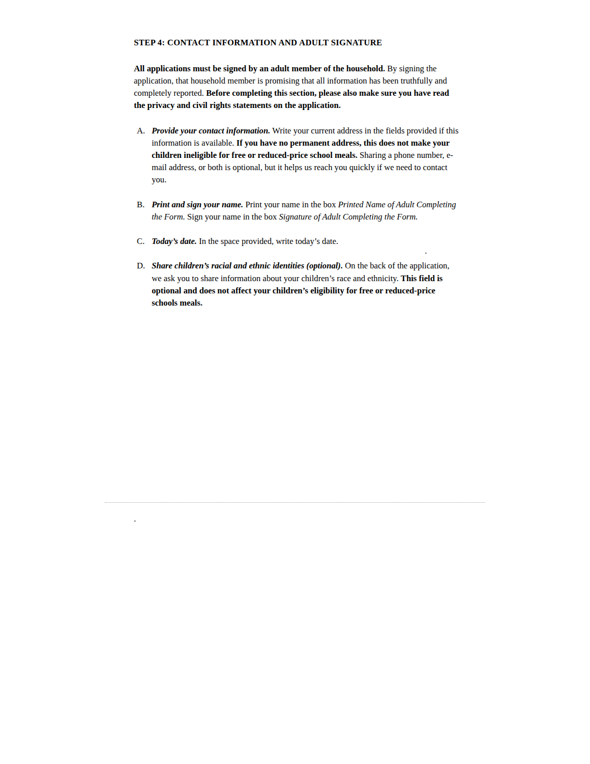STEP 4: CONTACT INFORMATION AND ADULT SIGNATURE
All applications must be signed by an adult member of the household. By signing the application, that household member is promising that all information has been truthfully and completely reported. Before completing this section, please also make sure you have read the privacy and civil rights statements on the application.
A. Provide your contact information. Write your current address in the fields provided if this information is available. If you have no permanent address, this does not make your children ineligible for free or reduced-price school meals. Sharing a phone number, e-mail address, or both is optional, but it helps us reach you quickly if we need to contact you.
B. Print and sign your name. Print your name in the box Printed Name of Adult Completing the Form. Sign your name in the box Signature of Adult Completing the Form.
C. Today’s date. In the space provided, write today’s date.
D. Share children’s racial and ethnic identities (optional). On the back of the application, we ask you to share information about your children’s race and ethnicity. This field is optional and does not affect your children’s eligibility for free or reduced-price schools meals.
.
.